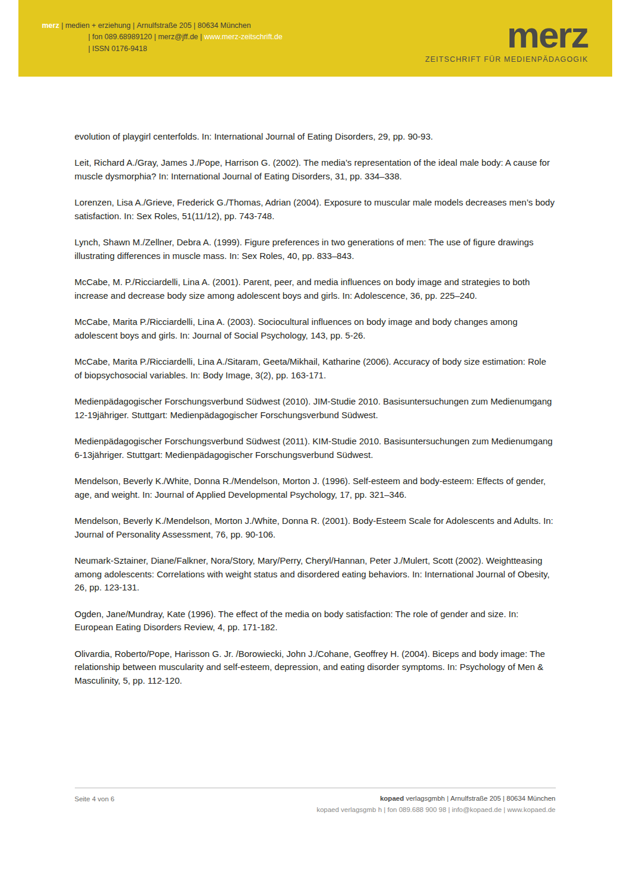merz | medien + erziehung | Arnulfstraße 205 | 80634 München | fon 089.68989120 | merz@jff.de | www.merz-zeitschrift.de | ISSN 0176-9418
merz ZEITSCHRIFT FÜR MEDIENPÄDAGOGIK
evolution of playgirl centerfolds. In: International Journal of Eating Disorders, 29, pp. 90-93.
Leit, Richard A./Gray, James J./Pope, Harrison G. (2002). The media’s representation of the ideal male body: A cause for muscle dysmorphia? In: International Journal of Eating Disorders, 31, pp. 334–338.
Lorenzen, Lisa A./Grieve, Frederick G./Thomas, Adrian (2004). Exposure to muscular male models decreases men’s body satisfaction. In: Sex Roles, 51(11/12), pp. 743-748.
Lynch, Shawn M./Zellner, Debra A. (1999). Figure preferences in two generations of men: The use of figure drawings illustrating differences in muscle mass. In: Sex Roles, 40, pp. 833–843.
McCabe, M. P./Ricciardelli, Lina A. (2001). Parent, peer, and media influences on body image and strategies to both increase and decrease body size among adolescent boys and girls. In: Adolescence, 36, pp. 225–240.
McCabe, Marita P./Ricciardelli, Lina A. (2003). Sociocultural influences on body image and body changes among adolescent boys and girls. In: Journal of Social Psychology, 143, pp. 5-26.
McCabe, Marita P./Ricciardelli, Lina A./Sitaram, Geeta/Mikhail, Katharine (2006). Accuracy of body size estimation: Role of biopsychosocial variables. In: Body Image, 3(2), pp. 163-171.
Medienpädagogischer Forschungsverbund Südwest (2010). JIM-Studie 2010. Basisuntersuchungen zum Medienumgang 12-19jähriger. Stuttgart: Medienpädagogischer Forschungsverbund Südwest.
Medienpädagogischer Forschungsverbund Südwest (2011). KIM-Studie 2010. Basisuntersuchungen zum Medienumgang 6-13jähriger. Stuttgart: Medienpädagogischer Forschungsverbund Südwest.
Mendelson, Beverly K./White, Donna R./Mendelson, Morton J. (1996). Self-esteem and body-esteem: Effects of gender, age, and weight. In: Journal of Applied Developmental Psychology, 17, pp. 321–346.
Mendelson, Beverly K./Mendelson, Morton J./White, Donna R. (2001). Body-Esteem Scale for Adolescents and Adults. In: Journal of Personality Assessment, 76, pp. 90-106.
Neumark-Sztainer, Diane/Falkner, Nora/Story, Mary/Perry, Cheryl/Hannan, Peter J./Mulert, Scott (2002). Weightteasing among adolescents: Correlations with weight status and disordered eating behaviors. In: International Journal of Obesity, 26, pp. 123-131.
Ogden, Jane/Mundray, Kate (1996). The effect of the media on body satisfaction: The role of gender and size. In: European Eating Disorders Review, 4, pp. 171-182.
Olivardia, Roberto/Pope, Harisson G. Jr. /Borowiecki, John J./Cohane, Geoffrey H. (2004). Biceps and body image: The relationship between muscularity and self-esteem, depression, and eating disorder symptoms. In: Psychology of Men & Masculinity, 5, pp. 112-120.
Seite 4 von 6
kopaed verlagsgmbh | Arnulfstraße 205 | 80634 München
kopaed verlagsgmb h | fon 089.688 900 98 | info@kopaed.de | www.kopaed.de